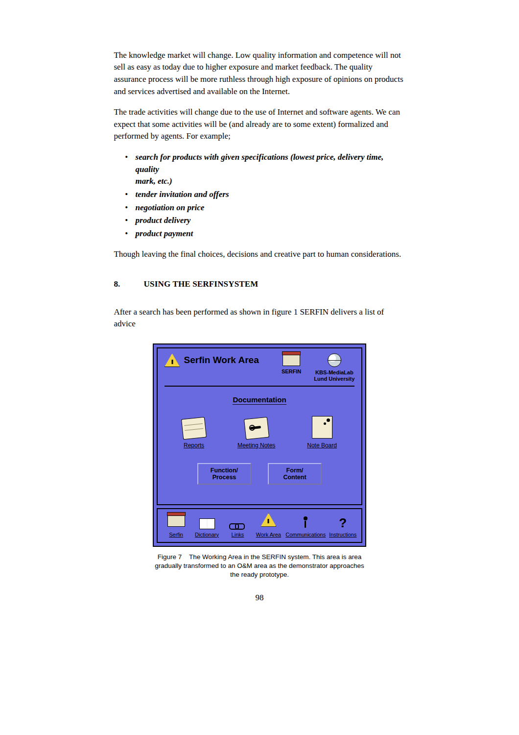The knowledge market will change. Low quality information and competence will not sell as easy as today due to higher exposure and market feedback. The quality assurance process will be more ruthless through high exposure of opinions on products and services advertised and available on the Internet.
The trade activities will change due to the use of Internet and software agents. We can expect that some activities will be (and already are to some extent) formalized and performed by agents. For example;
search for products with given specifications (lowest price, delivery time, qualitymark, etc.)
tender invitation and offers
negotiation on price
product delivery
product payment
Though leaving the final choices, decisions and creative part to human considerations.
8. USING THE SERFINSYSTEM
After a search has been performed as shown in figure 1 SERFIN delivers a list of advice
Serfin Work Area
SERFIN
KBS-MediaLab
Lund University
Documentation
Reports
Meeting Notes
Note Board
Function/
Process
Form/
Content
Serfin
Dictionary
Links
Work Area
Communications
?
Instructions
Figure 7 The Working Area in the SERFIN system. This area is area gradually transformed to an O&M area as the demonstrator approaches the ready prototype.
98